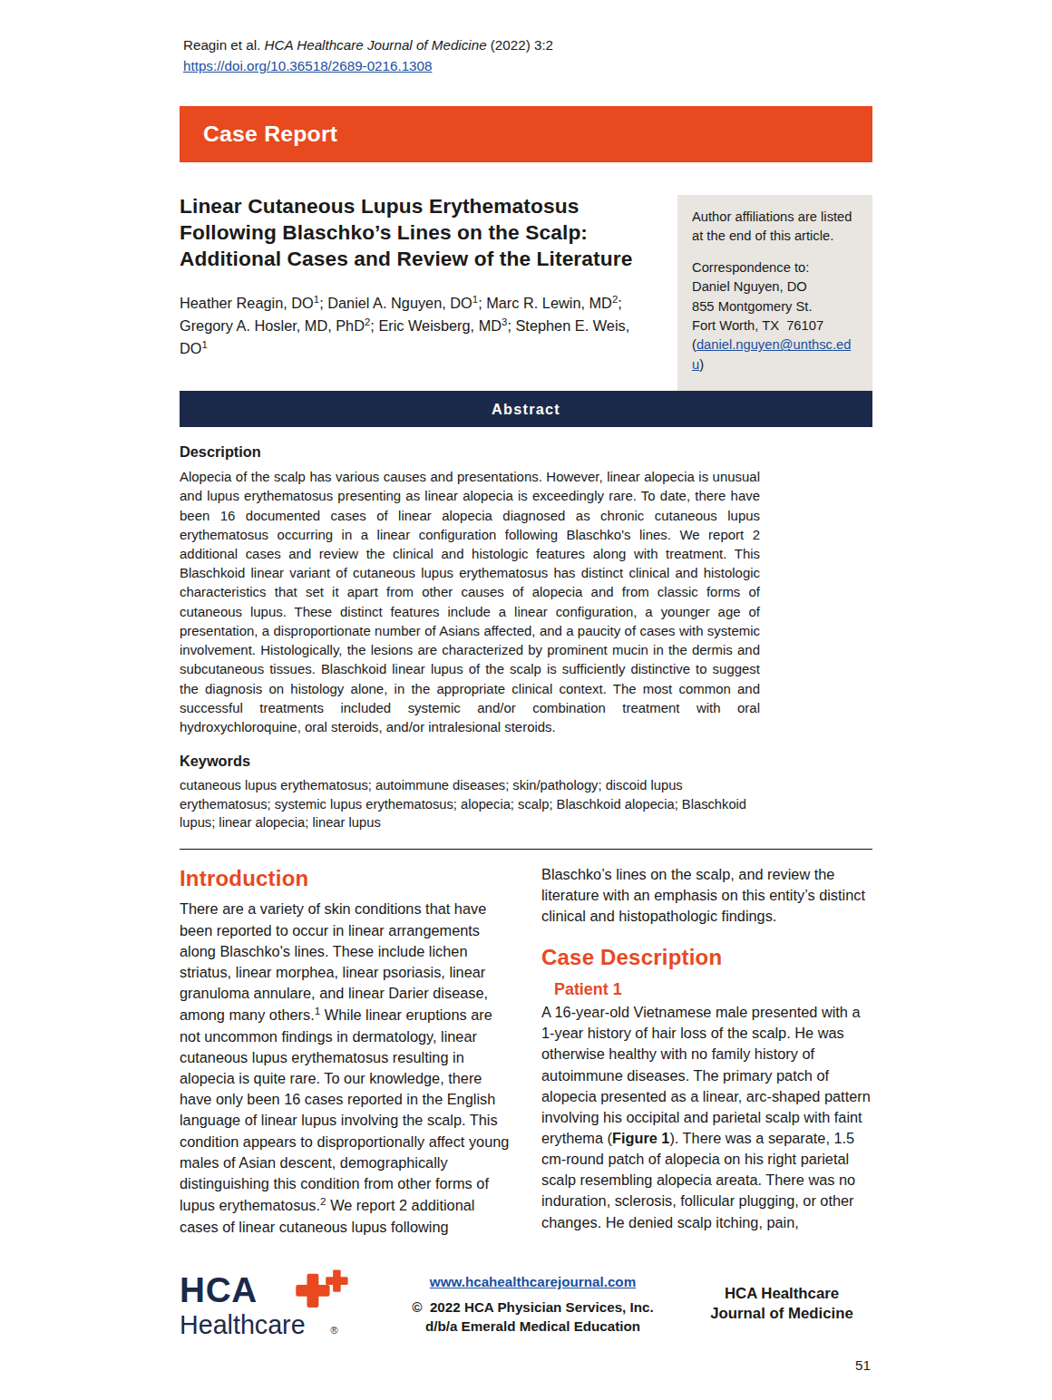Reagin et al. HCA Healthcare Journal of Medicine (2022) 3:2
https://doi.org/10.36518/2689-0216.1308
Case Report
Linear Cutaneous Lupus Erythematosus Following Blaschko’s Lines on the Scalp: Additional Cases and Review of the Literature
Heather Reagin, DO1; Daniel A. Nguyen, DO1; Marc R. Lewin, MD2;
Gregory A. Hosler, MD, PhD2; Eric Weisberg, MD3; Stephen E. Weis, DO1
Author affiliations are listed at the end of this article.
Correspondence to:
Daniel Nguyen, DO
855 Montgomery St.
Fort Worth, TX 76107
(daniel.nguyen@unthsc.edu)
Abstract
Description
Alopecia of the scalp has various causes and presentations. However, linear alopecia is unusual and lupus erythematosus presenting as linear alopecia is exceedingly rare. To date, there have been 16 documented cases of linear alopecia diagnosed as chronic cutaneous lupus erythematosus occurring in a linear configuration following Blaschko's lines. We report 2 additional cases and review the clinical and histologic features along with treatment. This Blaschkoid linear variant of cutaneous lupus erythematosus has distinct clinical and histologic characteristics that set it apart from other causes of alopecia and from classic forms of cutaneous lupus. These distinct features include a linear configuration, a younger age of presentation, a disproportionate number of Asians affected, and a paucity of cases with systemic involvement. Histologically, the lesions are characterized by prominent mucin in the dermis and subcutaneous tissues. Blaschkoid linear lupus of the scalp is sufficiently distinctive to suggest the diagnosis on histology alone, in the appropriate clinical context. The most common and successful treatments included systemic and/or combination treatment with oral hydroxychloroquine, oral steroids, and/or intralesional steroids.
Keywords
cutaneous lupus erythematosus; autoimmune diseases; skin/pathology; discoid lupus erythematosus; systemic lupus erythematosus; alopecia; scalp; Blaschkoid alopecia; Blaschkoid lupus; linear alopecia; linear lupus
Introduction
There are a variety of skin conditions that have been reported to occur in linear arrangements along Blaschko's lines. These include lichen striatus, linear morphea, linear psoriasis, linear granuloma annulare, and linear Darier disease, among many others.1 While linear eruptions are not uncommon findings in dermatology, linear cutaneous lupus erythematosus resulting in alopecia is quite rare. To our knowledge, there have only been 16 cases reported in the English language of linear lupus involving the scalp. This condition appears to disproportionally affect young males of Asian descent, demographically distinguishing this condition from other forms of lupus erythematosus.2 We report 2 additional cases of linear cutaneous lupus following
Blaschko’s lines on the scalp, and review the literature with an emphasis on this entity’s distinct clinical and histopathologic findings.
Case Description
Patient 1
A 16-year-old Vietnamese male presented with a 1-year history of hair loss of the scalp. He was otherwise healthy with no family history of autoimmune diseases. The primary patch of alopecia presented as a linear, arc-shaped pattern involving his occipital and parietal scalp with faint erythema (Figure 1). There was a separate, 1.5 cm-round patch of alopecia on his right parietal scalp resembling alopecia areata. There was no induration, sclerosis, follicular plugging, or other changes. He denied scalp itching, pain,
HCA Healthcare ®
www.hcahealthcarejournal.com
© 2022 HCA Physician Services, Inc. d/b/a Emerald Medical Education
HCA Healthcare
Journal of Medicine
51